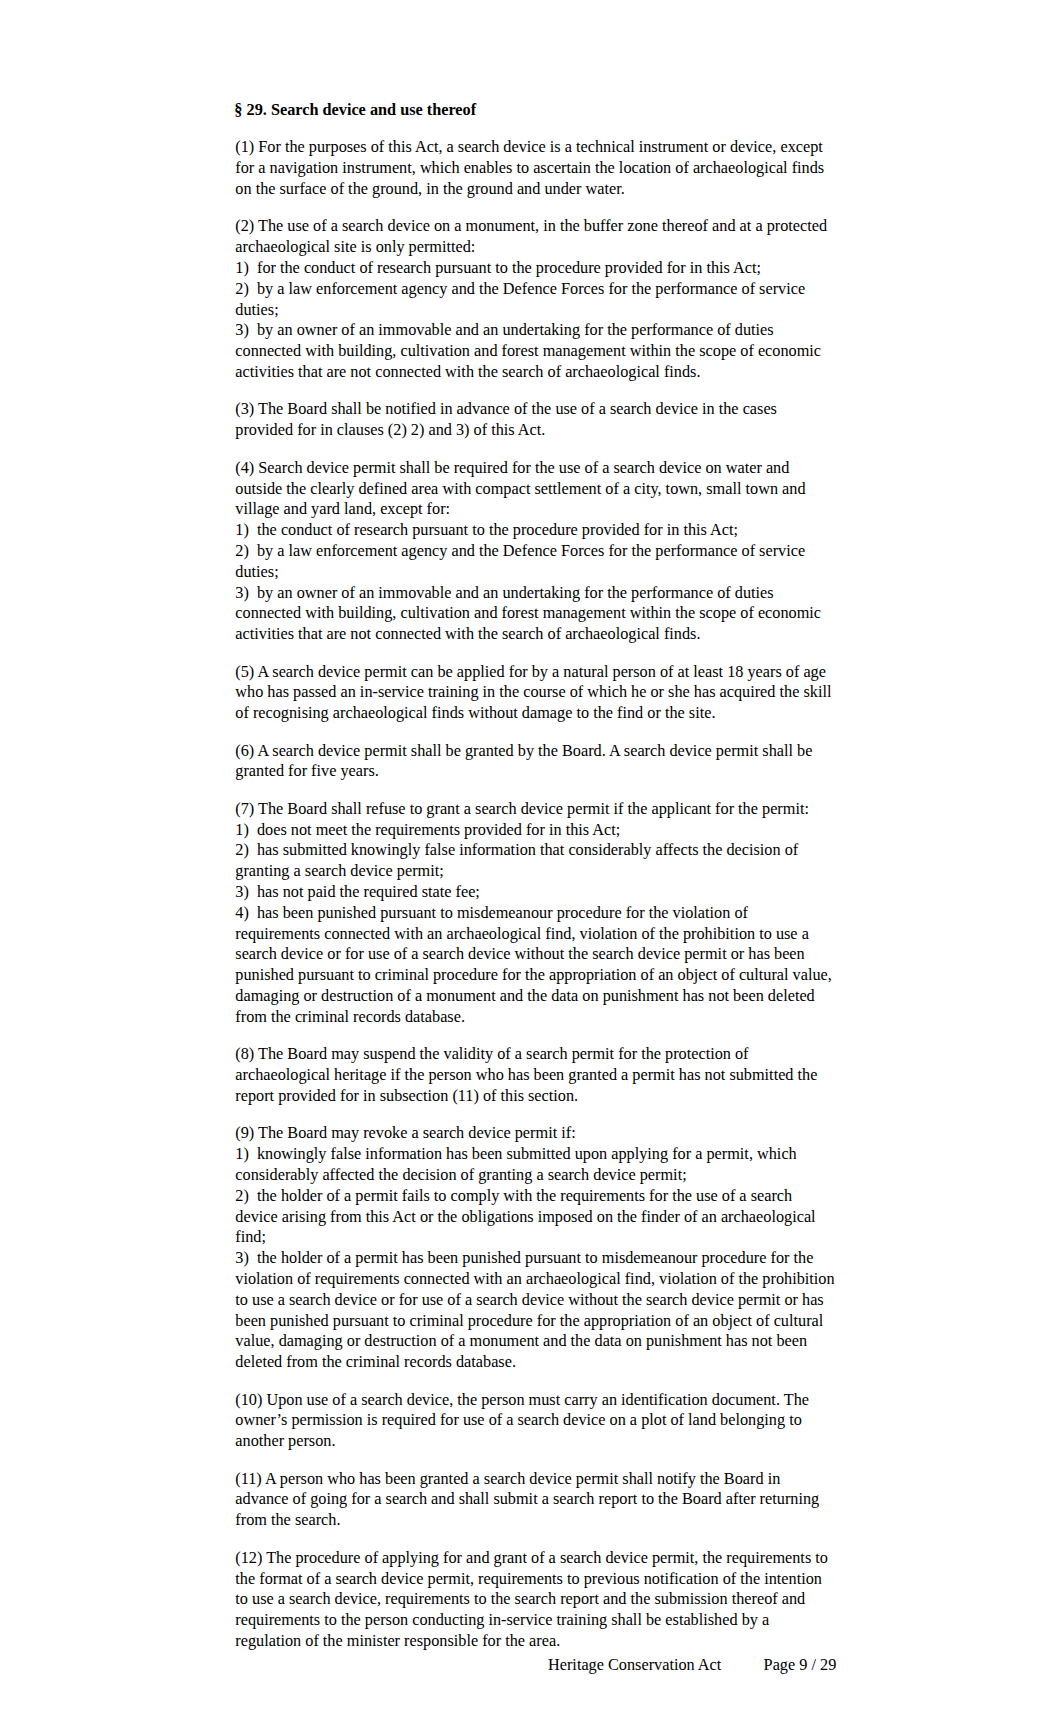§ 29. Search device and use thereof
(1) For the purposes of this Act, a search device is a technical instrument or device, except for a navigation instrument, which enables to ascertain the location of archaeological finds on the surface of the ground, in the ground and under water.
(2) The use of a search device on a monument, in the buffer zone thereof and at a protected archaeological site is only permitted:
1) for the conduct of research pursuant to the procedure provided for in this Act;
2) by a law enforcement agency and the Defence Forces for the performance of service duties;
3) by an owner of an immovable and an undertaking for the performance of duties connected with building, cultivation and forest management within the scope of economic activities that are not connected with the search of archaeological finds.
(3) The Board shall be notified in advance of the use of a search device in the cases provided for in clauses (2) 2) and 3) of this Act.
(4) Search device permit shall be required for the use of a search device on water and outside the clearly defined area with compact settlement of a city, town, small town and village and yard land, except for:
1) the conduct of research pursuant to the procedure provided for in this Act;
2) by a law enforcement agency and the Defence Forces for the performance of service duties;
3) by an owner of an immovable and an undertaking for the performance of duties connected with building, cultivation and forest management within the scope of economic activities that are not connected with the search of archaeological finds.
(5) A search device permit can be applied for by a natural person of at least 18 years of age who has passed an in-service training in the course of which he or she has acquired the skill of recognising archaeological finds without damage to the find or the site.
(6) A search device permit shall be granted by the Board. A search device permit shall be granted for five years.
(7) The Board shall refuse to grant a search device permit if the applicant for the permit:
1) does not meet the requirements provided for in this Act;
2) has submitted knowingly false information that considerably affects the decision of granting a search device permit;
3) has not paid the required state fee;
4) has been punished pursuant to misdemeanour procedure for the violation of requirements connected with an archaeological find, violation of the prohibition to use a search device or for use of a search device without the search device permit or has been punished pursuant to criminal procedure for the appropriation of an object of cultural value, damaging or destruction of a monument and the data on punishment has not been deleted from the criminal records database.
(8) The Board may suspend the validity of a search permit for the protection of archaeological heritage if the person who has been granted a permit has not submitted the report provided for in subsection (11) of this section.
(9) The Board may revoke a search device permit if:
1) knowingly false information has been submitted upon applying for a permit, which considerably affected the decision of granting a search device permit;
2) the holder of a permit fails to comply with the requirements for the use of a search device arising from this Act or the obligations imposed on the finder of an archaeological find;
3) the holder of a permit has been punished pursuant to misdemeanour procedure for the violation of requirements connected with an archaeological find, violation of the prohibition to use a search device or for use of a search device without the search device permit or has been punished pursuant to criminal procedure for the appropriation of an object of cultural value, damaging or destruction of a monument and the data on punishment has not been deleted from the criminal records database.
(10) Upon use of a search device, the person must carry an identification document. The owner’s permission is required for use of a search device on a plot of land belonging to another person.
(11) A person who has been granted a search device permit shall notify the Board in advance of going for a search and shall submit a search report to the Board after returning from the search.
(12) The procedure of applying for and grant of a search device permit, the requirements to the format of a search device permit, requirements to previous notification of the intention to use a search device, requirements to the search report and the submission thereof and requirements to the person conducting in-service training shall be established by a regulation of the minister responsible for the area.
Heritage Conservation Act Page 9 / 29